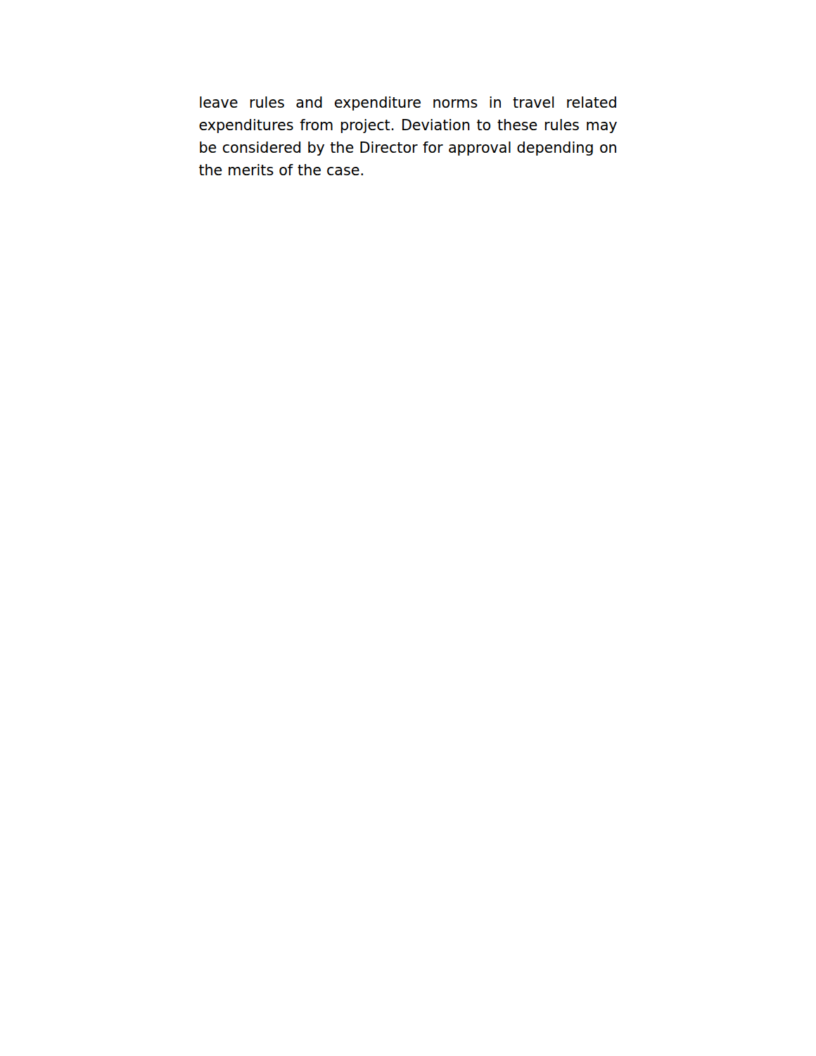leave rules and expenditure norms in travel related expenditures from project. Deviation to these rules may be considered by the Director for approval depending on the merits of the case.